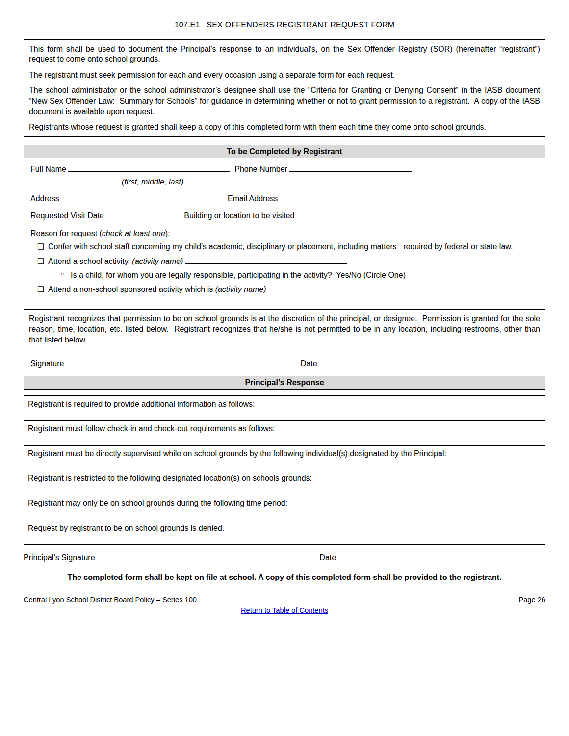107.E1 SEX OFFENDERS REGISTRANT REQUEST FORM
This form shall be used to document the Principal’s response to an individual’s, on the Sex Offender Registry (SOR) (hereinafter “registrant”) request to come onto school grounds.
The registrant must seek permission for each and every occasion using a separate form for each request.
The school administrator or the school administrator’s designee shall use the “Criteria for Granting or Denying Consent” in the IASB document “New Sex Offender Law: Summary for Schools” for guidance in determining whether or not to grant permission to a registrant. A copy of the IASB document is available upon request.
Registrants whose request is granted shall keep a copy of this completed form with them each time they come onto school grounds.
To be Completed by Registrant
Full Name Phone Number
(first, middle, last)
Address Email Address
Requested Visit Date Building or location to be visited
Reason for request (check at least one):
Confer with school staff concerning my child’s academic, disciplinary or placement, including matters required by federal or state law.
Attend a school activity. (activity name)
Is a child, for whom you are legally responsible, participating in the activity? Yes/No (Circle One)
Attend a non-school sponsored activity which is (activity name)
Registrant recognizes that permission to be on school grounds is at the discretion of the principal, or designee. Permission is granted for the sole reason, time, location, etc. listed below. Registrant recognizes that he/she is not permitted to be in any location, including restrooms, other than that listed below.
Signature Date
Principal’s Response
| Registrant is required to provide additional information as follows: |
| Registrant must follow check-in and check-out requirements as follows: |
| Registrant must be directly supervised while on school grounds by the following individual(s) designated by the Principal: |
| Registrant is restricted to the following designated location(s) on schools grounds: |
| Registrant may only be on school grounds during the following time period: |
| Request by registrant to be on school grounds is denied. |
Principal’s Signature Date
The completed form shall be kept on file at school. A copy of this completed form shall be provided to the registrant.
Central Lyon School District Board Policy – Series 100 Page 26
Return to Table of Contents